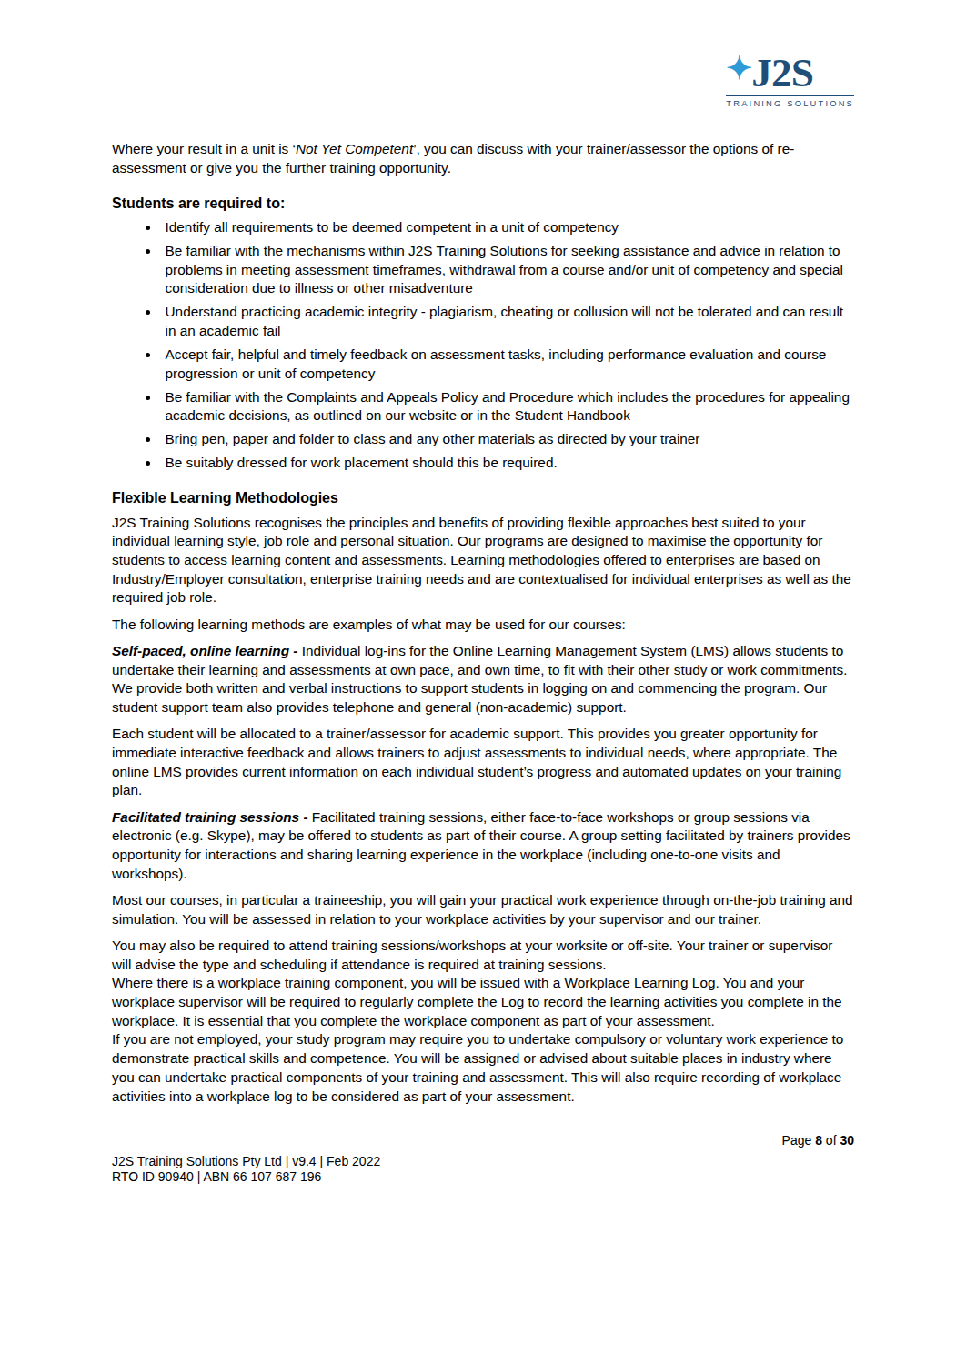✦J2S
Training Solutions
Where your result in a unit is ‘Not Yet Competent’, you can discuss with your trainer/assessor the options of re-assessment or give you the further training opportunity.
Students are required to:
Identify all requirements to be deemed competent in a unit of competency
Be familiar with the mechanisms within J2S Training Solutions for seeking assistance and advice in relation to problems in meeting assessment timeframes, withdrawal from a course and/or unit of competency and special consideration due to illness or other misadventure
Understand practicing academic integrity - plagiarism, cheating or collusion will not be tolerated and can result in an academic fail
Accept fair, helpful and timely feedback on assessment tasks, including performance evaluation and course progression or unit of competency
Be familiar with the Complaints and Appeals Policy and Procedure which includes the procedures for appealing academic decisions, as outlined on our website or in the Student Handbook
Bring pen, paper and folder to class and any other materials as directed by your trainer
Be suitably dressed for work placement should this be required.
Flexible Learning Methodologies
J2S Training Solutions recognises the principles and benefits of providing flexible approaches best suited to your individual learning style, job role and personal situation. Our programs are designed to maximise the opportunity for students to access learning content and assessments. Learning methodologies offered to enterprises are based on Industry/Employer consultation, enterprise training needs and are contextualised for individual enterprises as well as the required job role.
The following learning methods are examples of what may be used for our courses:
Self-paced, online learning - Individual log-ins for the Online Learning Management System (LMS) allows students to undertake their learning and assessments at own pace, and own time, to fit with their other study or work commitments. We provide both written and verbal instructions to support students in logging on and commencing the program. Our student support team also provides telephone and general (non-academic) support.
Each student will be allocated to a trainer/assessor for academic support. This provides you greater opportunity for immediate interactive feedback and allows trainers to adjust assessments to individual needs, where appropriate. The online LMS provides current information on each individual student’s progress and automated updates on your training plan.
Facilitated training sessions - Facilitated training sessions, either face-to-face workshops or group sessions via electronic (e.g. Skype), may be offered to students as part of their course. A group setting facilitated by trainers provides opportunity for interactions and sharing learning experience in the workplace (including one-to-one visits and workshops).
Most our courses, in particular a traineeship, you will gain your practical work experience through on-the-job training and simulation. You will be assessed in relation to your workplace activities by your supervisor and our trainer.
You may also be required to attend training sessions/workshops at your worksite or off-site. Your trainer or supervisor will advise the type and scheduling if attendance is required at training sessions.
Where there is a workplace training component, you will be issued with a Workplace Learning Log. You and your workplace supervisor will be required to regularly complete the Log to record the learning activities you complete in the workplace. It is essential that you complete the workplace component as part of your assessment.
If you are not employed, your study program may require you to undertake compulsory or voluntary work experience to demonstrate practical skills and competence. You will be assigned or advised about suitable places in industry where you can undertake practical components of your training and assessment. This will also require recording of workplace activities into a workplace log to be considered as part of your assessment.
Page 8 of 30
J2S Training Solutions Pty Ltd | v9.4 | Feb 2022
RTO ID 90940 | ABN 66 107 687 196